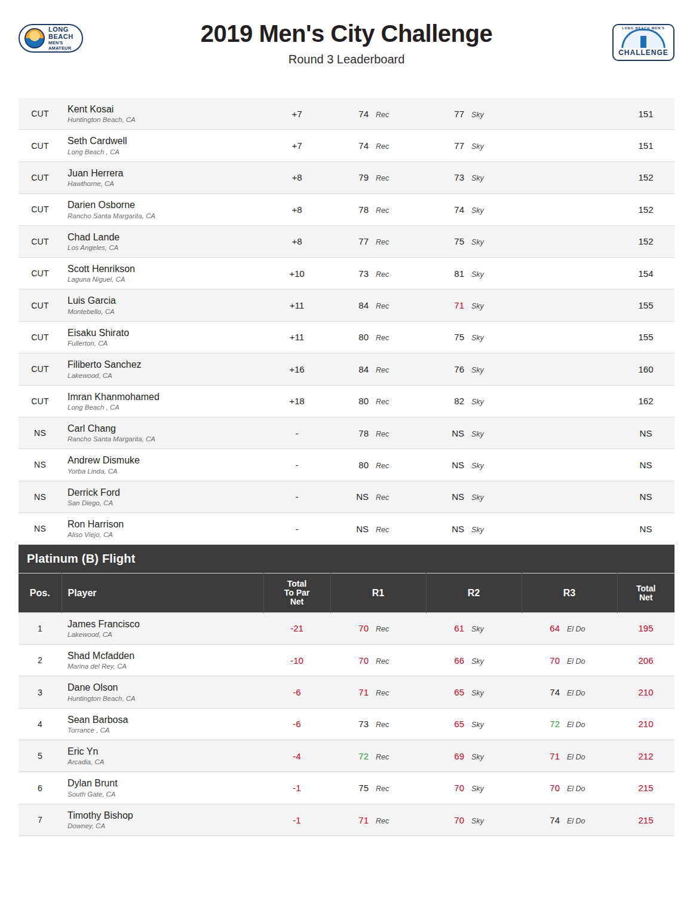Long Beach Men's
Amateur
2019 Men's City Challenge
Round 3 Leaderboard
Long Beach Men's Amateur
Challenge
| CUT | Kent Kosai Huntington Beach, CA | +7 | 74 Rec | 77 Sky | | 151 |
| CUT | Seth Cardwell Long Beach , CA | +7 | 74 Rec | 77 Sky | | 151 |
| CUT | Juan Herrera Hawthorne, CA | +8 | 79 Rec | 73 Sky | | 152 |
| CUT | Darien Osborne Rancho Santa Margarita, CA | +8 | 78 Rec | 74 Sky | | 152 |
| CUT | Chad Lande Los Angeles, CA | +8 | 77 Rec | 75 Sky | | 152 |
| CUT | Scott Henrikson Laguna Niguel, CA | +10 | 73 Rec | 81 Sky | | 154 |
| CUT | Luis Garcia Montebello, CA | +11 | 84 Rec | 71 Sky | | 155 |
| CUT | Eisaku Shirato Fullerton, CA | +11 | 80 Rec | 75 Sky | | 155 |
| CUT | Filiberto Sanchez Lakewood, CA | +16 | 84 Rec | 76 Sky | | 160 |
| CUT | Imran Khanmohamed Long Beach , CA | +18 | 80 Rec | 82 Sky | | 162 |
| NS | Carl Chang Rancho Santa Margarita, CA | - | 78 Rec | NS Sky | | NS |
| NS | Andrew Dismuke Yorba Linda, CA | - | 80 Rec | NS Sky | | NS |
| NS | Derrick Ford San Diego, CA | - | NS Rec | NS Sky | | NS |
| NS | Ron Harrison Aliso Viejo, CA | - | NS Rec | NS Sky | | NS |
| Platinum (B) Flight |
| Pos. | Player | Total To Par Net | R1 | R2 | R3 | Total Net |
| 1 | James Francisco Lakewood, CA | -21 | 70 Rec | 61 Sky | 64 El Do | 195 |
| 2 | Shad Mcfadden Marina del Rey, CA | -10 | 70 Rec | 66 Sky | 70 El Do | 206 |
| 3 | Dane Olson Huntington Beach, CA | -6 | 71 Rec | 65 Sky | 74 El Do | 210 |
| 4 | Sean Barbosa Torrance , CA | -6 | 73 Rec | 65 Sky | 72 El Do | 210 |
| 5 | Eric Yn Arcadia, CA | -4 | 72 Rec | 69 Sky | 71 El Do | 212 |
| 6 | Dylan Brunt South Gate, CA | -1 | 75 Rec | 70 Sky | 70 El Do | 215 |
| 7 | Timothy Bishop Downey, CA | -1 | 71 Rec | 70 Sky | 74 El Do | 215 |